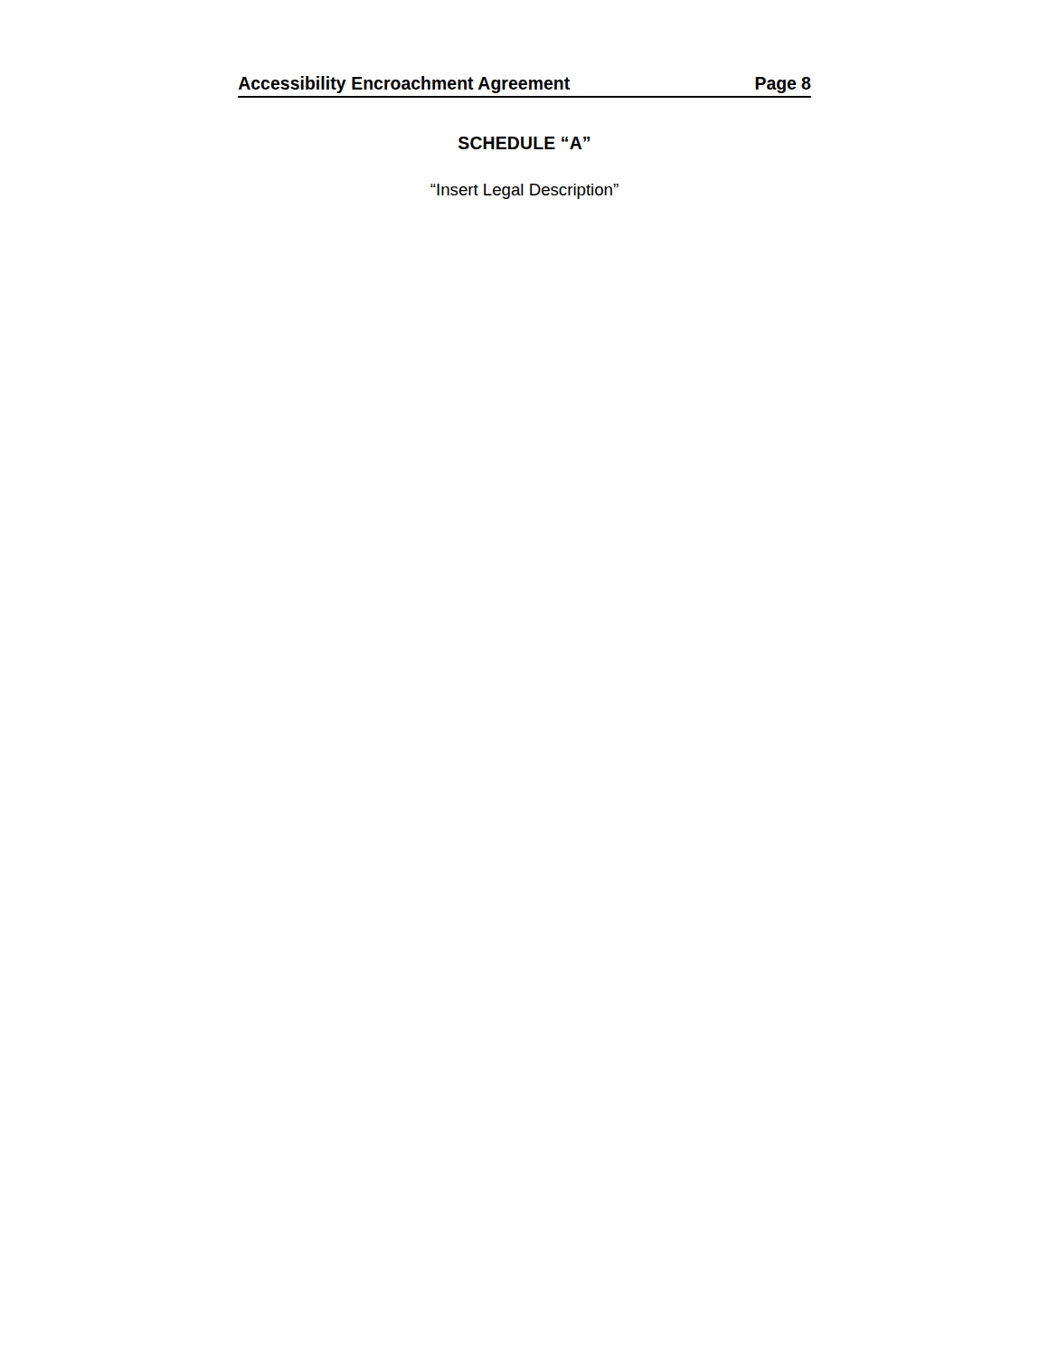Accessibility Encroachment Agreement Page 8
SCHEDULE “A”
“Insert Legal Description”